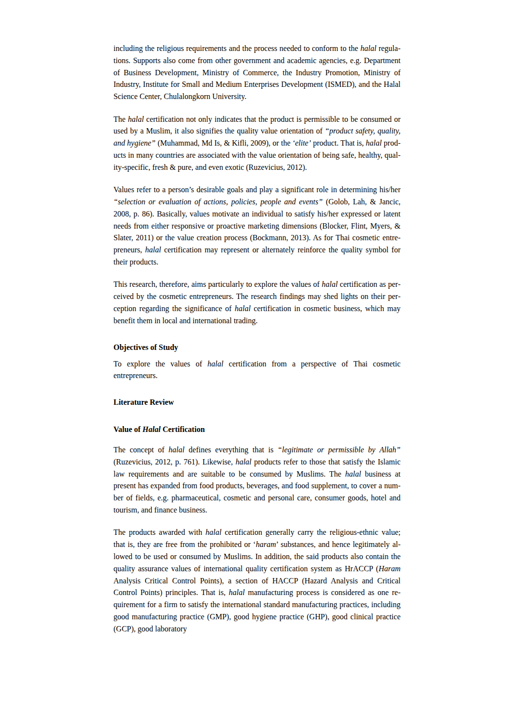including the religious requirements and the process needed to conform to the halal regulations. Supports also come from other government and academic agencies, e.g. Department of Business Development, Ministry of Commerce, the Industry Promotion, Ministry of Industry, Institute for Small and Medium Enterprises Development (ISMED), and the Halal Science Center, Chulalongkorn University.
The halal certification not only indicates that the product is permissible to be consumed or used by a Muslim, it also signifies the quality value orientation of “product safety, quality, and hygiene” (Muhammad, Md Is, & Kifli, 2009), or the ‘elite’ product. That is, halal products in many countries are associated with the value orientation of being safe, healthy, quality-specific, fresh & pure, and even exotic (Ruzevicius, 2012).
Values refer to a person’s desirable goals and play a significant role in determining his/her “selection or evaluation of actions, policies, people and events” (Golob, Lah, & Jancic, 2008, p. 86). Basically, values motivate an individual to satisfy his/her expressed or latent needs from either responsive or proactive marketing dimensions (Blocker, Flint, Myers, & Slater, 2011) or the value creation process (Bockmann, 2013). As for Thai cosmetic entrepreneurs, halal certification may represent or alternately reinforce the quality symbol for their products.
This research, therefore, aims particularly to explore the values of halal certification as perceived by the cosmetic entrepreneurs. The research findings may shed lights on their perception regarding the significance of halal certification in cosmetic business, which may benefit them in local and international trading.
Objectives of Study
To explore the values of halal certification from a perspective of Thai cosmetic entrepreneurs.
Literature Review
Value of Halal Certification
The concept of halal defines everything that is “legitimate or permissible by Allah” (Ruzevicius, 2012, p. 761). Likewise, halal products refer to those that satisfy the Islamic law requirements and are suitable to be consumed by Muslims. The halal business at present has expanded from food products, beverages, and food supplement, to cover a number of fields, e.g. pharmaceutical, cosmetic and personal care, consumer goods, hotel and tourism, and finance business.
The products awarded with halal certification generally carry the religious-ethnic value; that is, they are free from the prohibited or ‘haram’ substances, and hence legitimately allowed to be used or consumed by Muslims. In addition, the said products also contain the quality assurance values of international quality certification system as HrACCP (Haram Analysis Critical Control Points), a section of HACCP (Hazard Analysis and Critical Control Points) principles. That is, halal manufacturing process is considered as one requirement for a firm to satisfy the international standard manufacturing practices, including good manufacturing practice (GMP), good hygiene practice (GHP), good clinical practice (GCP), good laboratory